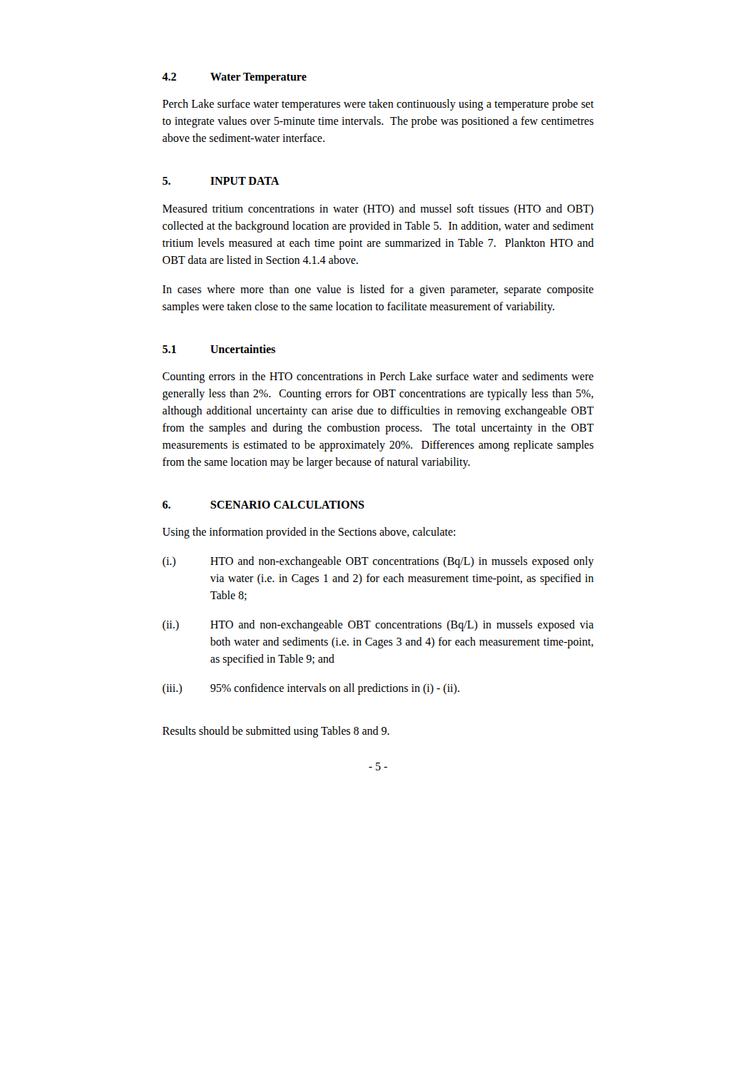4.2 Water Temperature
Perch Lake surface water temperatures were taken continuously using a temperature probe set to integrate values over 5-minute time intervals. The probe was positioned a few centimetres above the sediment-water interface.
5. INPUT DATA
Measured tritium concentrations in water (HTO) and mussel soft tissues (HTO and OBT) collected at the background location are provided in Table 5. In addition, water and sediment tritium levels measured at each time point are summarized in Table 7. Plankton HTO and OBT data are listed in Section 4.1.4 above.
In cases where more than one value is listed for a given parameter, separate composite samples were taken close to the same location to facilitate measurement of variability.
5.1 Uncertainties
Counting errors in the HTO concentrations in Perch Lake surface water and sediments were generally less than 2%. Counting errors for OBT concentrations are typically less than 5%, although additional uncertainty can arise due to difficulties in removing exchangeable OBT from the samples and during the combustion process. The total uncertainty in the OBT measurements is estimated to be approximately 20%. Differences among replicate samples from the same location may be larger because of natural variability.
6. SCENARIO CALCULATIONS
Using the information provided in the Sections above, calculate:
(i.) HTO and non-exchangeable OBT concentrations (Bq/L) in mussels exposed only via water (i.e. in Cages 1 and 2) for each measurement time-point, as specified in Table 8;
(ii.) HTO and non-exchangeable OBT concentrations (Bq/L) in mussels exposed via both water and sediments (i.e. in Cages 3 and 4) for each measurement time-point, as specified in Table 9; and
(iii.) 95% confidence intervals on all predictions in (i) - (ii).
Results should be submitted using Tables 8 and 9.
- 5 -